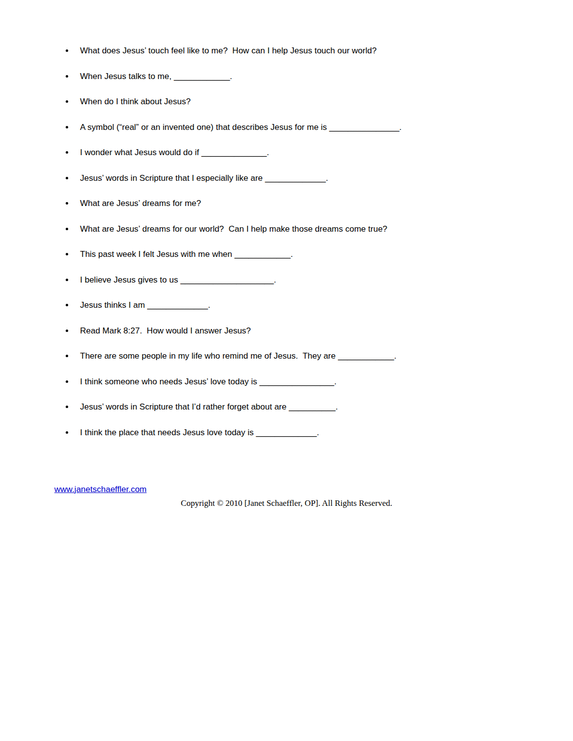What does Jesus’ touch feel like to me? How can I help Jesus touch our world?
When Jesus talks to me, ____________.
When do I think about Jesus?
A symbol (“real” or an invented one) that describes Jesus for me is _______________.
I wonder what Jesus would do if ______________.
Jesus’ words in Scripture that I especially like are _____________.
What are Jesus’ dreams for me?
What are Jesus’ dreams for our world? Can I help make those dreams come true?
This past week I felt Jesus with me when ____________.
I believe Jesus gives to us ____________________.
Jesus thinks I am _____________.
Read Mark 8:27. How would I answer Jesus?
There are some people in my life who remind me of Jesus. They are ____________.
I think someone who needs Jesus’ love today is ________________.
Jesus’ words in Scripture that I’d rather forget about are __________.
I think the place that needs Jesus love today is _____________.
www.janetschaeffler.com
Copyright © 2010 [Janet Schaeffler, OP]. All Rights Reserved.